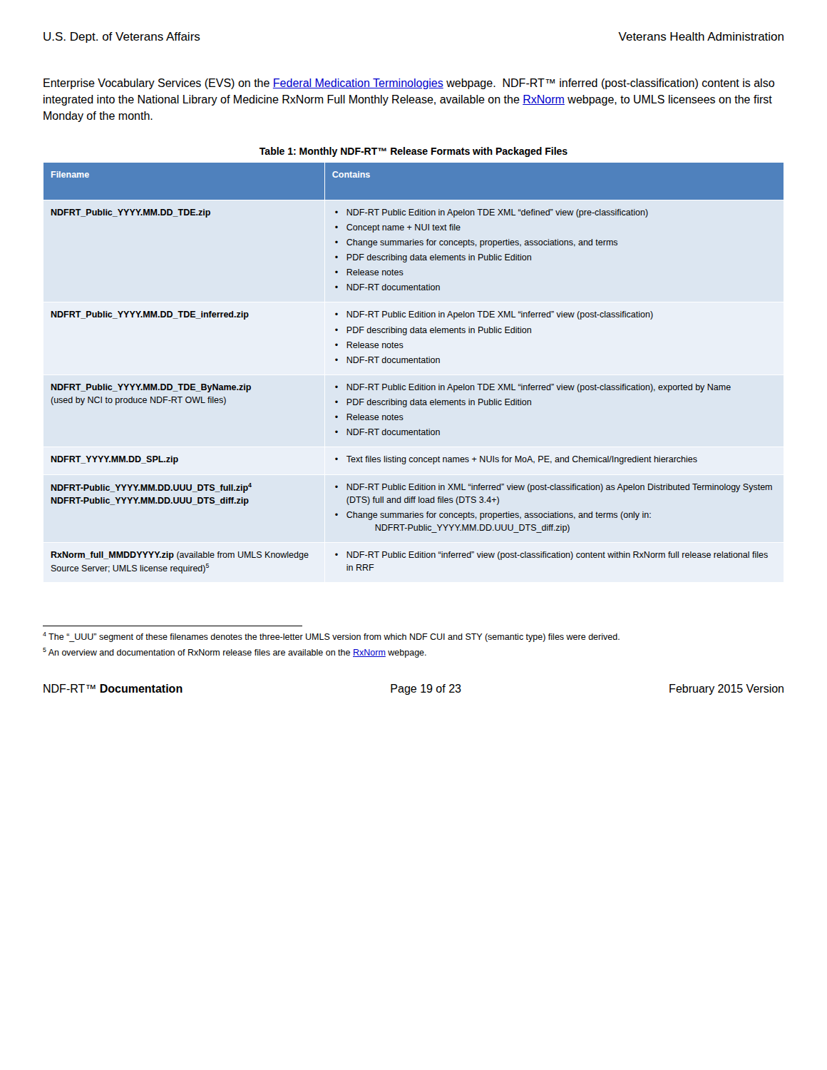U.S. Dept. of Veterans Affairs
Veterans Health Administration
Enterprise Vocabulary Services (EVS) on the Federal Medication Terminologies webpage. NDF-RT™ inferred (post-classification) content is also integrated into the National Library of Medicine RxNorm Full Monthly Release, available on the RxNorm webpage, to UMLS licensees on the first Monday of the month.
Table 1: Monthly NDF-RT™ Release Formats with Packaged Files
| Filename | Contains |
| --- | --- |
| NDFRT_Public_YYYY.MM.DD_TDE.zip | NDF-RT Public Edition in Apelon TDE XML “defined” view (pre-classification) Concept name + NUI text file Change summaries for concepts, properties, associations, and terms PDF describing data elements in Public Edition Release notes NDF-RT documentation |
| NDFRT_Public_YYYY.MM.DD_TDE_inferred.zip | NDF-RT Public Edition in Apelon TDE XML “inferred” view (post-classification) PDF describing data elements in Public Edition Release notes NDF-RT documentation |
| NDFRT_Public_YYYY.MM.DD_TDE_ByName.zip (used by NCI to produce NDF-RT OWL files) | NDF-RT Public Edition in Apelon TDE XML “inferred” view (post-classification), exported by Name PDF describing data elements in Public Edition Release notes NDF-RT documentation |
| NDFRT_YYYY.MM.DD_SPL.zip | Text files listing concept names + NUIs for MoA, PE, and Chemical/Ingredient hierarchies |
| NDFRT-Public_YYYY.MM.DD.UUU_DTS_full.zip 4 NDFRT-Public_YYYY.MM.DD.UUU_DTS_diff.zip | NDF-RT Public Edition in XML “inferred” view (post-classification) as Apelon Distributed Terminology System (DTS) full and diff load files (DTS 3.4+) Change summaries for concepts, properties, associations, and terms (only in: NDFRT-Public_YYYY.MM.DD.UUU_DTS_diff.zip) |
| RxNorm_full_MMDDYYYY.zip (available from UMLS Knowledge Source Server; UMLS license required) 5 | NDF-RT Public Edition “inferred” view (post-classification) content within RxNorm full release relational files in RRF |
4 The “_UUU” segment of these filenames denotes the three-letter UMLS version from which NDF CUI and STY (semantic type) files were derived.
5 An overview and documentation of RxNorm release files are available on the RxNorm webpage.
NDF-RT™ Documentation
Page 19 of 23
February 2015 Version